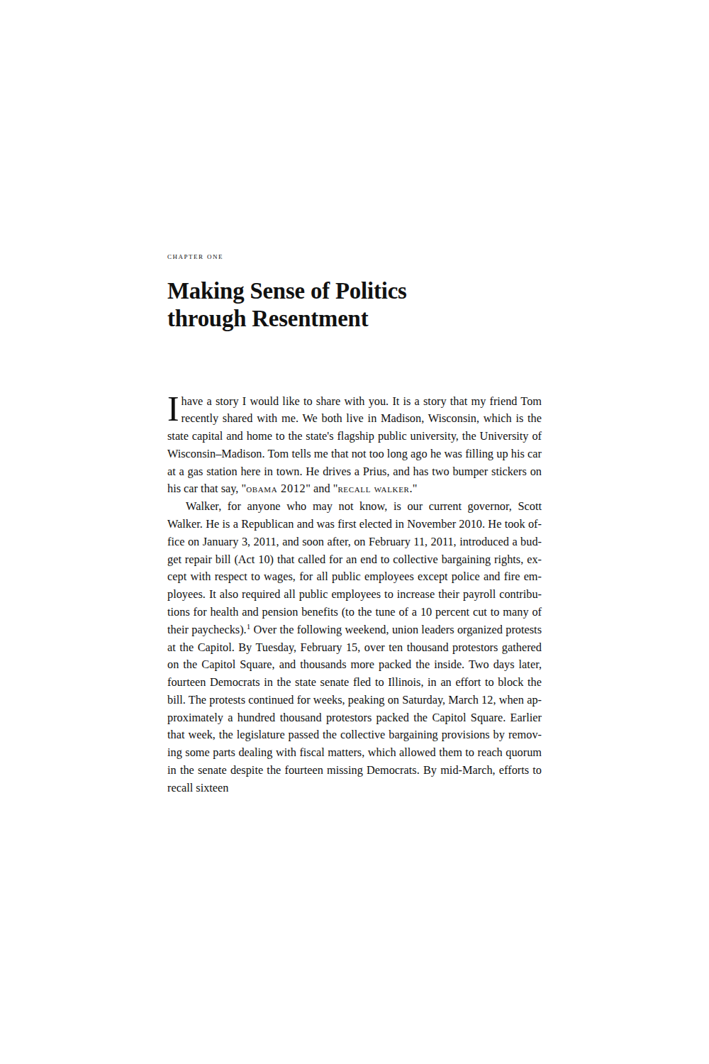Chapter One
Making Sense of Politics
through Resentment
I have a story I would like to share with you. It is a story that my friend Tom recently shared with me. We both live in Madison, Wisconsin, which is the state capital and home to the state's flagship public university, the University of Wisconsin–Madison. Tom tells me that not too long ago he was filling up his car at a gas station here in town. He drives a Prius, and has two bumper stickers on his car that say, "Obama 2012" and "Recall Walker."
Walker, for anyone who may not know, is our current governor, Scott Walker. He is a Republican and was first elected in November 2010. He took office on January 3, 2011, and soon after, on February 11, 2011, introduced a budget repair bill (Act 10) that called for an end to collective bargaining rights, except with respect to wages, for all public employees except police and fire employees. It also required all public employees to increase their payroll contributions for health and pension benefits (to the tune of a 10 percent cut to many of their paychecks).1 Over the following weekend, union leaders organized protests at the Capitol. By Tuesday, February 15, over ten thousand protestors gathered on the Capitol Square, and thousands more packed the inside. Two days later, fourteen Democrats in the state senate fled to Illinois, in an effort to block the bill. The protests continued for weeks, peaking on Saturday, March 12, when approximately a hundred thousand protestors packed the Capitol Square. Earlier that week, the legislature passed the collective bargaining provisions by removing some parts dealing with fiscal matters, which allowed them to reach quorum in the senate despite the fourteen missing Democrats. By mid-March, efforts to recall sixteen